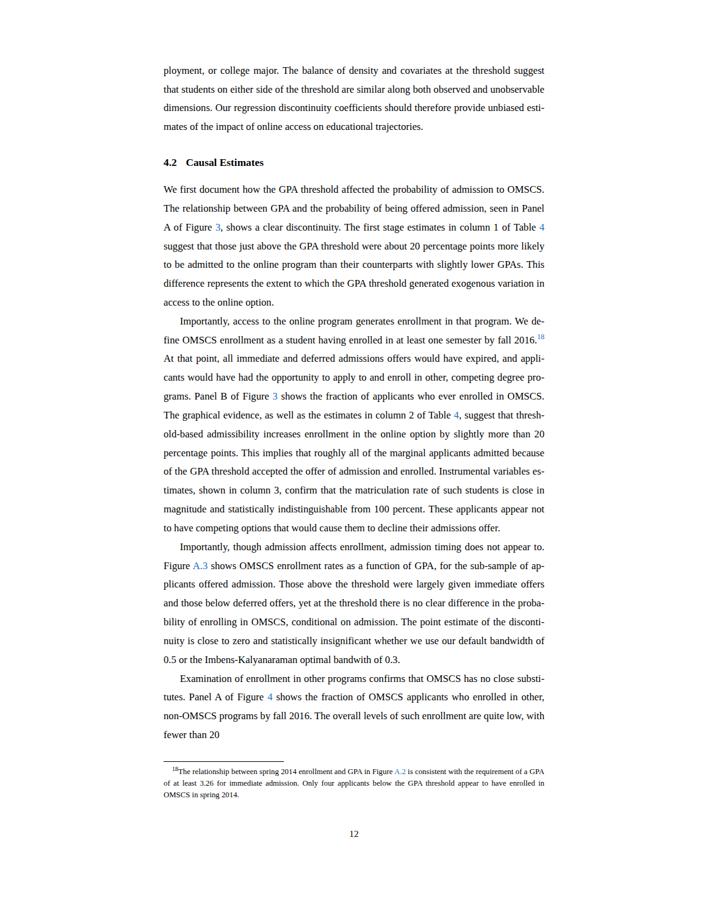ployment, or college major. The balance of density and covariates at the threshold suggest that students on either side of the threshold are similar along both observed and unobservable dimensions. Our regression discontinuity coefficients should therefore provide unbiased estimates of the impact of online access on educational trajectories.
4.2 Causal Estimates
We first document how the GPA threshold affected the probability of admission to OMSCS. The relationship between GPA and the probability of being offered admission, seen in Panel A of Figure 3, shows a clear discontinuity. The first stage estimates in column 1 of Table 4 suggest that those just above the GPA threshold were about 20 percentage points more likely to be admitted to the online program than their counterparts with slightly lower GPAs. This difference represents the extent to which the GPA threshold generated exogenous variation in access to the online option.
Importantly, access to the online program generates enrollment in that program. We define OMSCS enrollment as a student having enrolled in at least one semester by fall 2016.18 At that point, all immediate and deferred admissions offers would have expired, and applicants would have had the opportunity to apply to and enroll in other, competing degree programs. Panel B of Figure 3 shows the fraction of applicants who ever enrolled in OMSCS. The graphical evidence, as well as the estimates in column 2 of Table 4, suggest that threshold-based admissibility increases enrollment in the online option by slightly more than 20 percentage points. This implies that roughly all of the marginal applicants admitted because of the GPA threshold accepted the offer of admission and enrolled. Instrumental variables estimates, shown in column 3, confirm that the matriculation rate of such students is close in magnitude and statistically indistinguishable from 100 percent. These applicants appear not to have competing options that would cause them to decline their admissions offer.
Importantly, though admission affects enrollment, admission timing does not appear to. Figure A.3 shows OMSCS enrollment rates as a function of GPA, for the sub-sample of applicants offered admission. Those above the threshold were largely given immediate offers and those below deferred offers, yet at the threshold there is no clear difference in the probability of enrolling in OMSCS, conditional on admission. The point estimate of the discontinuity is close to zero and statistically insignificant whether we use our default bandwidth of 0.5 or the Imbens-Kalyanaraman optimal bandwith of 0.3.
Examination of enrollment in other programs confirms that OMSCS has no close substitutes. Panel A of Figure 4 shows the fraction of OMSCS applicants who enrolled in other, non-OMSCS programs by fall 2016. The overall levels of such enrollment are quite low, with fewer than 20
18The relationship between spring 2014 enrollment and GPA in Figure A.2 is consistent with the requirement of a GPA of at least 3.26 for immediate admission. Only four applicants below the GPA threshold appear to have enrolled in OMSCS in spring 2014.
12